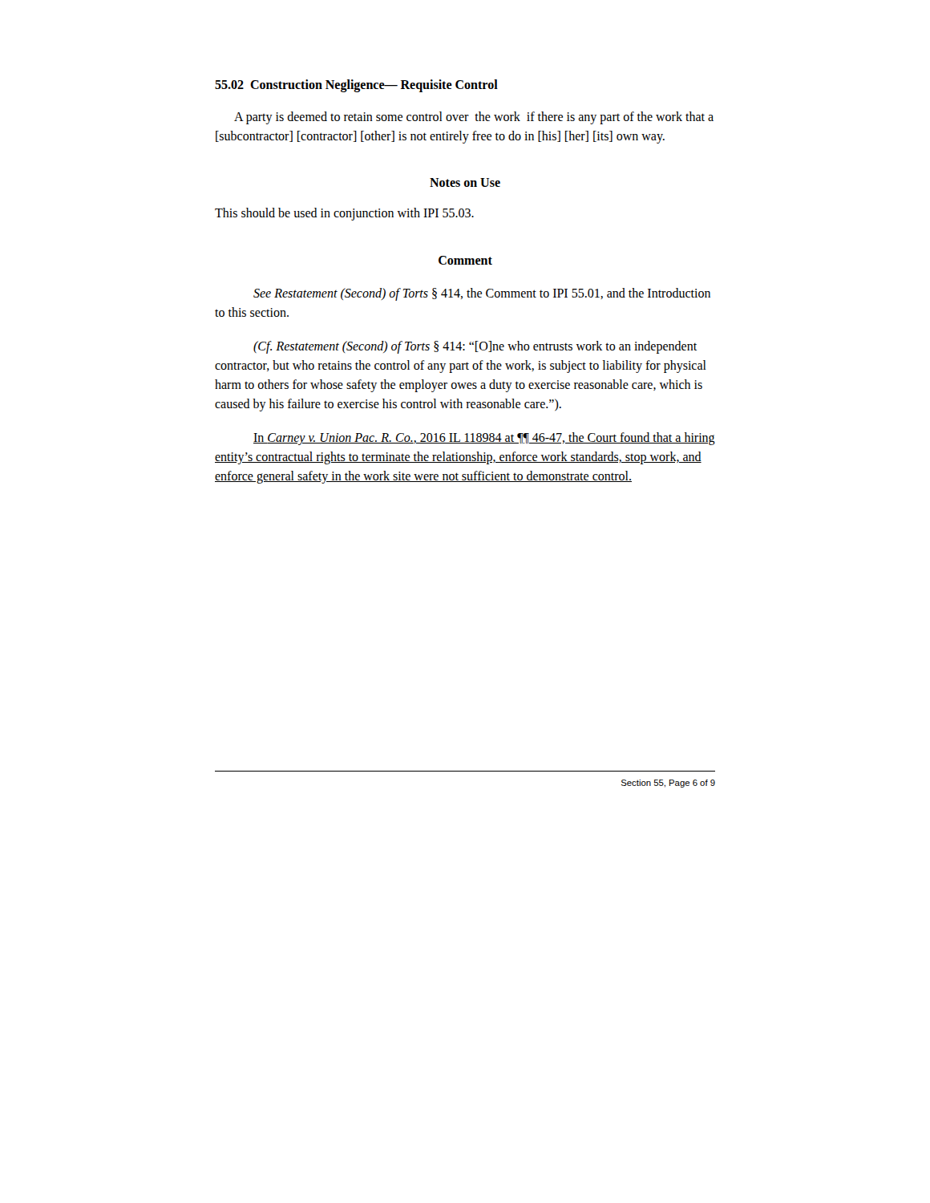55.02 Construction Negligence— Requisite Control
A party is deemed to retain some control over the work if there is any part of the work that a [subcontractor] [contractor] [other] is not entirely free to do in [his] [her] [its] own way.
Notes on Use
This should be used in conjunction with IPI 55.03.
Comment
See Restatement (Second) of Torts § 414, the Comment to IPI 55.01, and the Introduction to this section.
(Cf. Restatement (Second) of Torts § 414: “[O]ne who entrusts work to an independent contractor, but who retains the control of any part of the work, is subject to liability for physical harm to others for whose safety the employer owes a duty to exercise reasonable care, which is caused by his failure to exercise his control with reasonable care.”).
In Carney v. Union Pac. R. Co., 2016 IL 118984 at ¶¶ 46-47, the Court found that a hiring entity’s contractual rights to terminate the relationship, enforce work standards, stop work, and enforce general safety in the work site were not sufficient to demonstrate control.
Section 55, Page 6 of 9